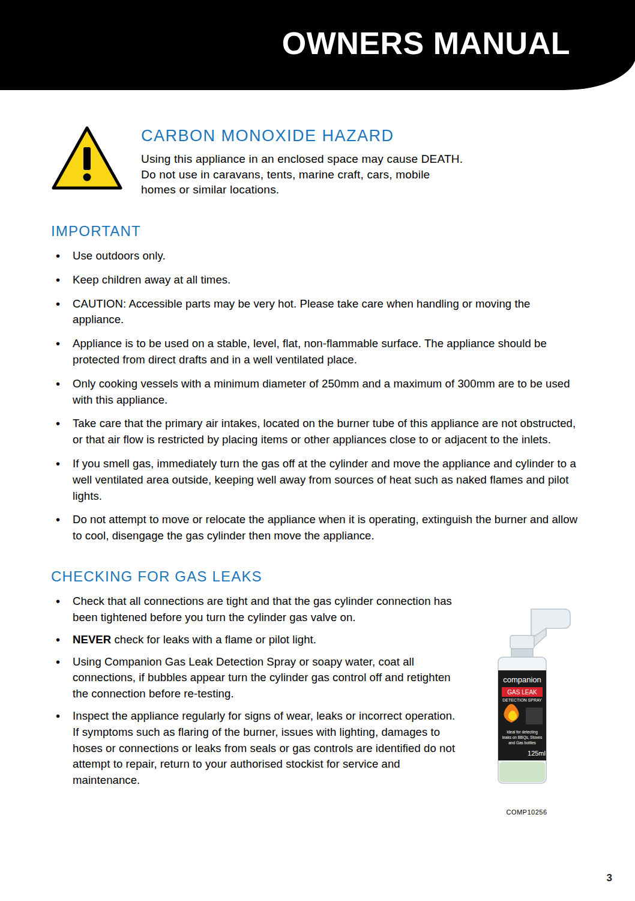Owners Manual
Carbon Monoxide Hazard
Using this appliance in an enclosed space may cause DEATH.
Do not use in caravans, tents, marine craft, cars, mobile
homes or similar locations.
Important
Use outdoors only.
Keep children away at all times.
CAUTION: Accessible parts may be very hot. Please take care when handling or moving the appliance.
Appliance is to be used on a stable, level, flat, non-flammable surface. The appliance should be protected from direct drafts and in a well ventilated place.
Only cooking vessels with a minimum diameter of 250mm and a maximum of 300mm are to be used with this appliance.
Take care that the primary air intakes, located on the burner tube of this appliance are not obstructed, or that air flow is restricted by placing items or other appliances close to or adjacent to the inlets.
If you smell gas, immediately turn the gas off at the cylinder and move the appliance and cylinder to a well ventilated area outside, keeping well away from sources of heat such as naked flames and pilot lights.
Do not attempt to move or relocate the appliance when it is operating, extinguish the burner and allow to cool, disengage the gas cylinder then move the appliance.
Checking for Gas Leaks
Check that all connections are tight and that the gas cylinder connection has been tightened before you turn the cylinder gas valve on.
NEVER check for leaks with a flame or pilot light.
Using Companion Gas Leak Detection Spray or soapy water, coat all connections, if bubbles appear turn the cylinder gas control off and retighten the connection before re-testing.
Inspect the appliance regularly for signs of wear, leaks or incorrect operation. If symptoms such as flaring of the burner, issues with lighting, damages to hoses or connections or leaks from seals or gas controls are identified do not attempt to repair, return to your authorised stockist for service and maintenance.
companion GAS LEAK DETECTION SPRAY Ideal for detecting leaks on BBQs, Stoves and Gas bottles 125ml
COMP10256
3